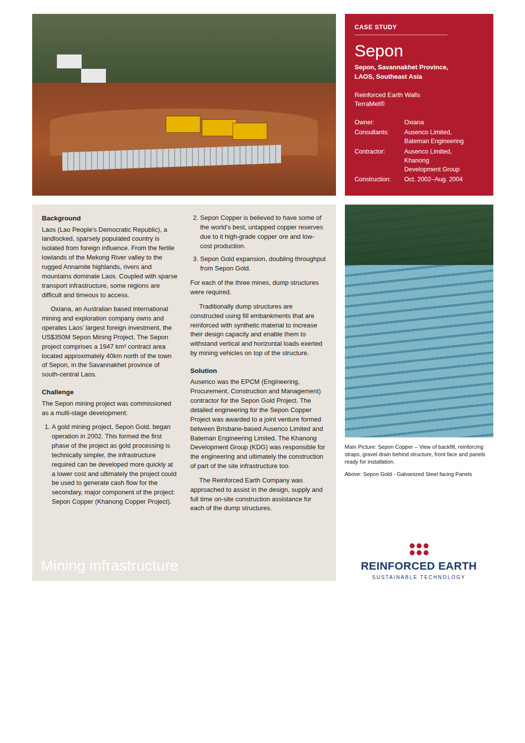CASE STUDY
Sepon
Sepon, Savannakhet Province,
LAOS, Southeast Asia
Reinforced Earth Walls
TerraMet®
| Owner: | Oxiana |
| Consultants: | Ausenco Limited, Bateman Engineering |
| Contractor: | Ausenco Limited, Khanong Development Group |
| Construction: | Oct. 2002–Aug. 2004 |
Background
Laos (Lao People's Democratic Republic), a landlocked, sparsely populated country is isolated from foreign influence. From the fertile lowlands of the Mekong River valley to the rugged Annamite highlands, rivers and mountains dominate Laos. Coupled with sparse transport infrastructure, some regions are difficult and timeous to access.
Oxiana, an Australian based international mining and exploration company owns and operates Laos’ largest foreign investment, the US$350M Sepon Mining Project. The Sepon project comprises a 1947 km² contract area located approximately 40km north of the town of Sepon, in the Savannakhet province of south-central Laos.
Challenge
The Sepon mining project was commissioned as a multi-stage development:
A gold mining project, Sepon Gold, began operation in 2002. This formed the first phase of the project as gold processing is technically simpler, the infrastructure required can be developed more quickly at a lower cost and ultimately the project could be used to generate cash flow for the secondary, major component of the project: Sepon Copper (Khanong Copper Project).
Sepon Copper is believed to have some of the world’s best, untapped copper reserves due to it high-grade copper ore and low-cost production.
Sepon Gold expansion, doubling throughput from Sepon Gold.
For each of the three mines, dump structures were required.
Traditionally dump structures are constructed using fill embankments that are reinforced with synthetic material to increase their design capacity and enable them to withstand vertical and horizontal loads exerted by mining vehicles on top of the structure.
Solution
Ausenco was the EPCM (Engineering, Procurement, Construction and Management) contractor for the Sepon Gold Project. The detailed engineering for the Sepon Copper Project was awarded to a joint venture formed between Brisbane-based Ausenco Limited and Bateman Engineering Limited. The Khanong Development Group (KDG) was responsible for the engineering and ultimately the construction of part of the site infrastructure too.
The Reinforced Earth Company was approached to assist in the design, supply and full time on-site construction assistance for each of the dump structures.
Mining infrastructure
Main Picture: Sepon Copper – View of backfill, reinforcing straps, gravel drain behind structure, front face and panels ready for installation.
Above: Sepon Gold - Galvanized Steel facing Panels
REINFORCED EARTH
Sustainable Technology